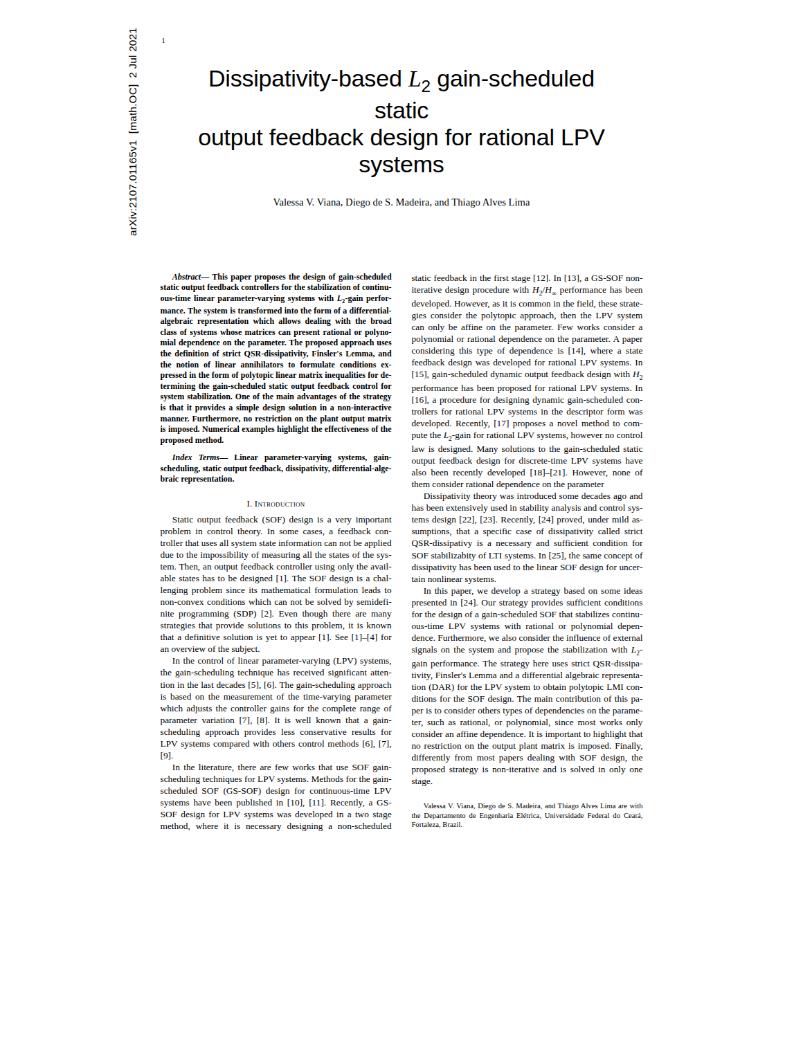arXiv:2107.01165v1 [math.OC] 2 Jul 2021
1
Dissipativity-based L2 gain-scheduled static
output feedback design for rational LPV systems
Valessa V. Viana, Diego de S. Madeira, and Thiago Alves Lima
Abstract— This paper proposes the design of gain-scheduled static output feedback controllers for the stabilization of continuous-time linear parameter-varying systems with L2-gain performance. The system is transformed into the form of a differential-algebraic representation which allows dealing with the broad class of systems whose matrices can present rational or polynomial dependence on the parameter. The proposed approach uses the definition of strict QSR-dissipativity, Finsler's Lemma, and the notion of linear annihilators to formulate conditions expressed in the form of polytopic linear matrix inequalities for determining the gain-scheduled static output feedback control for system stabilization. One of the main advantages of the strategy is that it provides a simple design solution in a non-interactive manner. Furthermore, no restriction on the plant output matrix is imposed. Numerical examples highlight the effectiveness of the proposed method.
Index Terms— Linear parameter-varying systems, gain-scheduling, static output feedback, dissipativity, differential-algebraic representation.
I. Introduction
Static output feedback (SOF) design is a very important problem in control theory. In some cases, a feedback controller that uses all system state information can not be applied due to the impossibility of measuring all the states of the system. Then, an output feedback controller using only the available states has to be designed [1]. The SOF design is a challenging problem since its mathematical formulation leads to non-convex conditions which can not be solved by semidefinite programming (SDP) [2]. Even though there are many strategies that provide solutions to this problem, it is known that a definitive solution is yet to appear [1]. See [1]–[4] for an overview of the subject.
In the control of linear parameter-varying (LPV) systems, the gain-scheduling technique has received significant attention in the last decades [5], [6]. The gain-scheduling approach is based on the measurement of the time-varying parameter which adjusts the controller gains for the complete range of parameter variation [7], [8]. It is well known that a gain-scheduling approach provides less conservative results for LPV systems compared with others control methods [6], [7], [9].
In the literature, there are few works that use SOF gain-scheduling techniques for LPV systems. Methods for the gain-scheduled SOF (GS-SOF) design for continuous-time LPV systems have been published in [10], [11]. Recently, a GS-SOF design for LPV systems was developed in a two stage method, where it is necessary designing a non-scheduled static feedback in the first stage [12]. In [13], a GS-SOF non-iterative design procedure with H2/H∞ performance has been developed. However, as it is common in the field, these strategies consider the polytopic approach, then the LPV system can only be affine on the parameter. Few works consider a polynomial or rational dependence on the parameter. A paper considering this type of dependence is [14], where a state feedback design was developed for rational LPV systems. In [15], gain-scheduled dynamic output feedback design with H2 performance has been proposed for rational LPV systems. In [16], a procedure for designing dynamic gain-scheduled controllers for rational LPV systems in the descriptor form was developed. Recently, [17] proposes a novel method to compute the L2-gain for rational LPV systems, however no control law is designed. Many solutions to the gain-scheduled static output feedback design for discrete-time LPV systems have also been recently developed [18]–[21]. However, none of them consider rational dependence on the parameter
Dissipativity theory was introduced some decades ago and has been extensively used in stability analysis and control systems design [22], [23]. Recently, [24] proved, under mild assumptions, that a specific case of dissipativity called strict QSR-dissipativy is a necessary and sufficient condition for SOF stabilizabity of LTI systems. In [25], the same concept of dissipativity has been used to the linear SOF design for uncertain nonlinear systems.
In this paper, we develop a strategy based on some ideas presented in [24]. Our strategy provides sufficient conditions for the design of a gain-scheduled SOF that stabilizes continuous-time LPV systems with rational or polynomial dependence. Furthermore, we also consider the influence of external signals on the system and propose the stabilization with L2-gain performance. The strategy here uses strict QSR-dissipativity, Finsler's Lemma and a differential algebraic representation (DAR) for the LPV system to obtain polytopic LMI conditions for the SOF design. The main contribution of this paper is to consider others types of dependencies on the parameter, such as rational, or polynomial, since most works only consider an affine dependence. It is important to highlight that no restriction on the output plant matrix is imposed. Finally, differently from most papers dealing with SOF design, the proposed strategy is non-iterative and is solved in only one stage.
Valessa V. Viana, Diego de S. Madeira, and Thiago Alves Lima are with the Departamento de Engenharia Elétrica, Universidade Federal do Ceará, Fortaleza, Brazil.